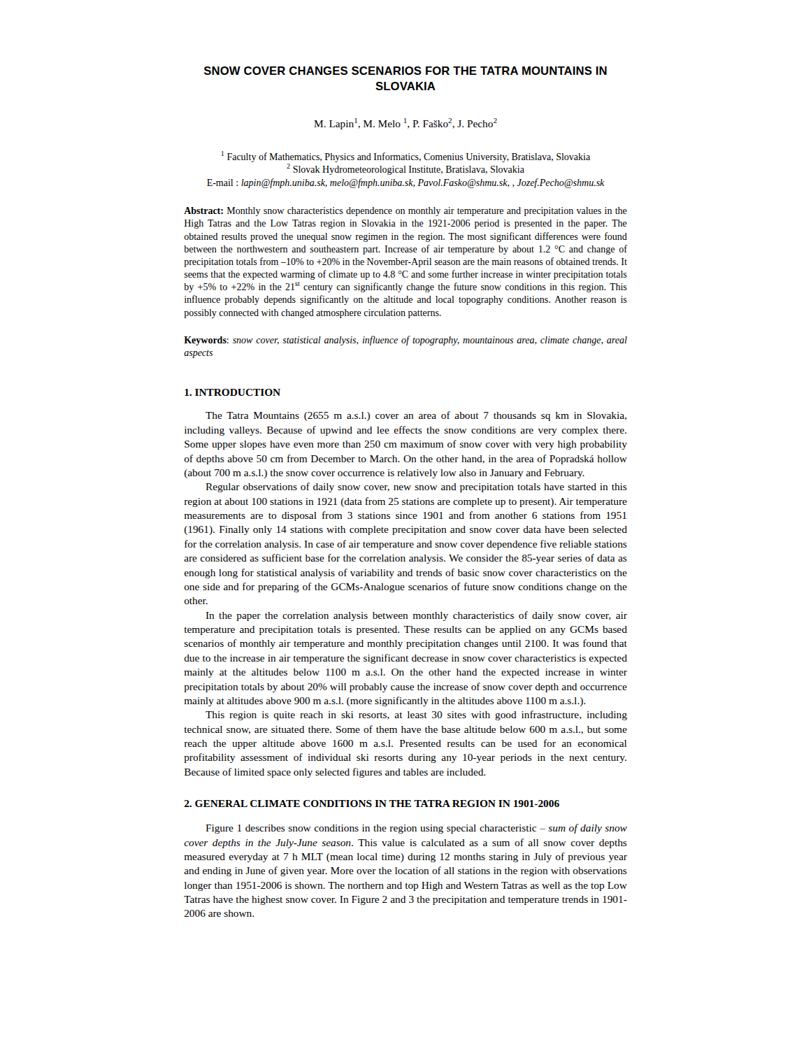SNOW COVER CHANGES SCENARIOS FOR THE TATRA MOUNTAINS IN SLOVAKIA
M. Lapin1, M. Melo 1, P. Faško2, J. Pecho2
1 Faculty of Mathematics, Physics and Informatics, Comenius University, Bratislava, Slovakia
2 Slovak Hydrometeorological Institute, Bratislava, Slovakia
E-mail : lapin@fmph.uniba.sk, melo@fmph.uniba.sk, Pavol.Fasko@shmu.sk, , Jozef.Pecho@shmu.sk
Abstract: Monthly snow characteristics dependence on monthly air temperature and precipitation values in the High Tatras and the Low Tatras region in Slovakia in the 1921-2006 period is presented in the paper. The obtained results proved the unequal snow regimen in the region. The most significant differences were found between the northwestern and southeastern part. Increase of air temperature by about 1.2 °C and change of precipitation totals from –10% to +20% in the November-April season are the main reasons of obtained trends. It seems that the expected warming of climate up to 4.8 °C and some further increase in winter precipitation totals by +5% to +22% in the 21st century can significantly change the future snow conditions in this region. This influence probably depends significantly on the altitude and local topography conditions. Another reason is possibly connected with changed atmosphere circulation patterns.
Keywords: snow cover, statistical analysis, influence of topography, mountainous area, climate change, areal aspects
1. INTRODUCTION
The Tatra Mountains (2655 m a.s.l.) cover an area of about 7 thousands sq km in Slovakia, including valleys. Because of upwind and lee effects the snow conditions are very complex there. Some upper slopes have even more than 250 cm maximum of snow cover with very high probability of depths above 50 cm from December to March. On the other hand, in the area of Popradská hollow (about 700 m a.s.l.) the snow cover occurrence is relatively low also in January and February.
Regular observations of daily snow cover, new snow and precipitation totals have started in this region at about 100 stations in 1921 (data from 25 stations are complete up to present). Air temperature measurements are to disposal from 3 stations since 1901 and from another 6 stations from 1951 (1961). Finally only 14 stations with complete precipitation and snow cover data have been selected for the correlation analysis. In case of air temperature and snow cover dependence five reliable stations are considered as sufficient base for the correlation analysis. We consider the 85-year series of data as enough long for statistical analysis of variability and trends of basic snow cover characteristics on the one side and for preparing of the GCMs-Analogue scenarios of future snow conditions change on the other.
In the paper the correlation analysis between monthly characteristics of daily snow cover, air temperature and precipitation totals is presented. These results can be applied on any GCMs based scenarios of monthly air temperature and monthly precipitation changes until 2100. It was found that due to the increase in air temperature the significant decrease in snow cover characteristics is expected mainly at the altitudes below 1100 m a.s.l. On the other hand the expected increase in winter precipitation totals by about 20% will probably cause the increase of snow cover depth and occurrence mainly at altitudes above 900 m a.s.l. (more significantly in the altitudes above 1100 m a.s.l.).
This region is quite reach in ski resorts, at least 30 sites with good infrastructure, including technical snow, are situated there. Some of them have the base altitude below 600 m a.s.l., but some reach the upper altitude above 1600 m a.s.l. Presented results can be used for an economical profitability assessment of individual ski resorts during any 10-year periods in the next century. Because of limited space only selected figures and tables are included.
2. GENERAL CLIMATE CONDITIONS IN THE TATRA REGION IN 1901-2006
Figure 1 describes snow conditions in the region using special characteristic – sum of daily snow cover depths in the July-June season. This value is calculated as a sum of all snow cover depths measured everyday at 7 h MLT (mean local time) during 12 months staring in July of previous year and ending in June of given year. More over the location of all stations in the region with observations longer than 1951-2006 is shown. The northern and top High and Western Tatras as well as the top Low Tatras have the highest snow cover. In Figure 2 and 3 the precipitation and temperature trends in 1901-2006 are shown.